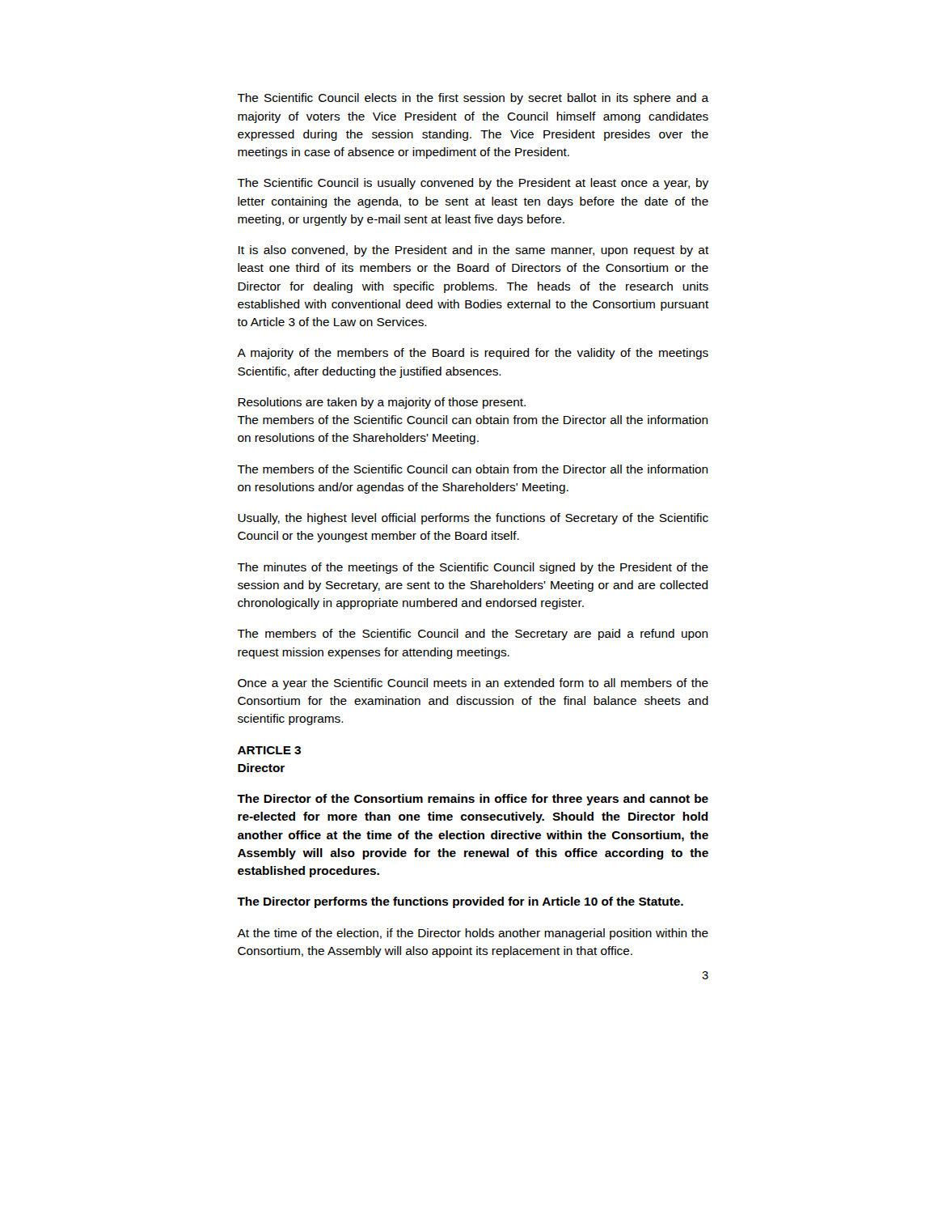The Scientific Council elects in the first session by secret ballot in its sphere and a majority of voters the Vice President of the Council himself among candidates expressed during the session standing. The Vice President presides over the meetings in case of absence or impediment of the President.
The Scientific Council is usually convened by the President at least once a year, by letter containing the agenda, to be sent at least ten days before the date of the meeting, or urgently by e-mail sent at least five days before.
It is also convened, by the President and in the same manner, upon request by at least one third of its members or the Board of Directors of the Consortium or the Director for dealing with specific problems. The heads of the research units established with conventional deed with Bodies external to the Consortium pursuant to Article 3 of the Law on Services.
A majority of the members of the Board is required for the validity of the meetings Scientific, after deducting the justified absences.
Resolutions are taken by a majority of those present.
The members of the Scientific Council can obtain from the Director all the information on resolutions of the Shareholders' Meeting.
The members of the Scientific Council can obtain from the Director all the information on resolutions and/or agendas of the Shareholders' Meeting.
Usually, the highest level official performs the functions of Secretary of the Scientific Council or the youngest member of the Board itself.
The minutes of the meetings of the Scientific Council signed by the President of the session and by Secretary, are sent to the Shareholders' Meeting or and are collected chronologically in appropriate numbered and endorsed register.
The members of the Scientific Council and the Secretary are paid a refund upon request mission expenses for attending meetings.
Once a year the Scientific Council meets in an extended form to all members of the Consortium for the examination and discussion of the final balance sheets and scientific programs.
ARTICLE 3
Director
The Director of the Consortium remains in office for three years and cannot be re-elected for more than one time consecutively. Should the Director hold another office at the time of the election directive within the Consortium, the Assembly will also provide for the renewal of this office according to the established procedures.
The Director performs the functions provided for in Article 10 of the Statute.
At the time of the election, if the Director holds another managerial position within the Consortium, the Assembly will also appoint its replacement in that office.
3